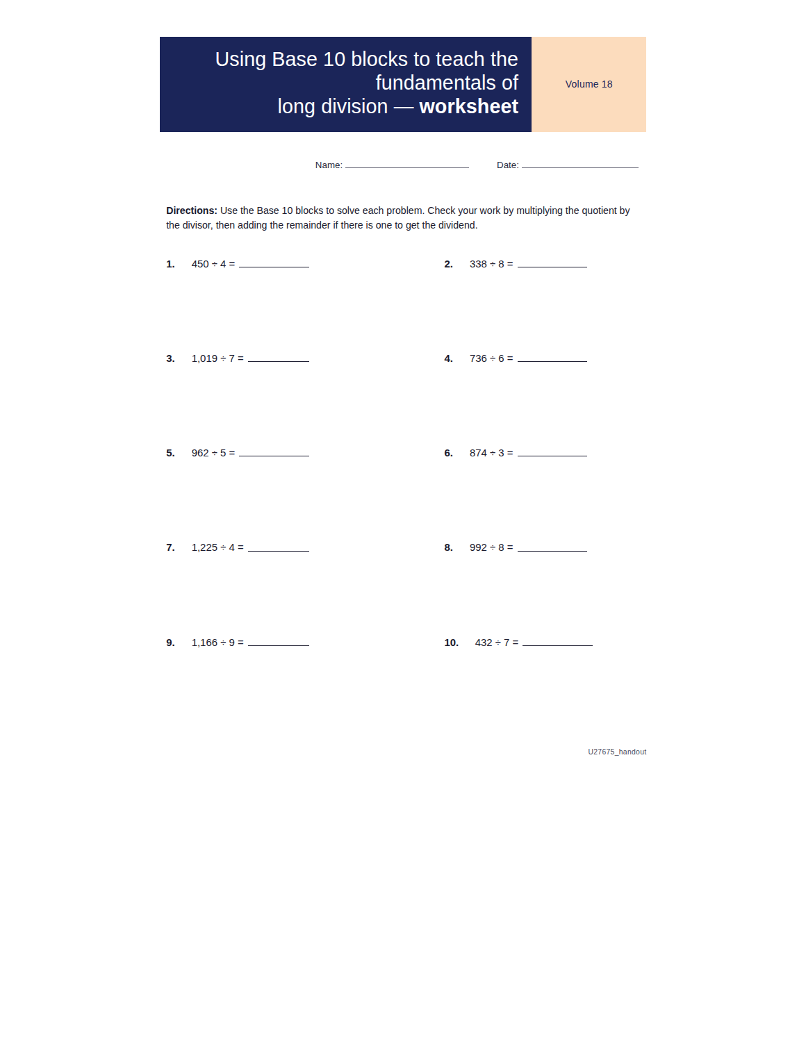Using Base 10 blocks to teach the fundamentals of
long division — worksheet
Volume 18
Name:
Date:
Directions: Use the Base 10 blocks to solve each problem. Check your work by multiplying the quotient by the divisor, then adding the remainder if there is one to get the dividend.
1. 450 ÷ 4 =
2. 338 ÷ 8 =
3. 1,019 ÷ 7 =
4. 736 ÷ 6 =
5. 962 ÷ 5 =
6. 874 ÷ 3 =
7. 1,225 ÷ 4 =
8. 992 ÷ 8 =
9. 1,166 ÷ 9 =
10. 432 ÷ 7 =
U27675_handout